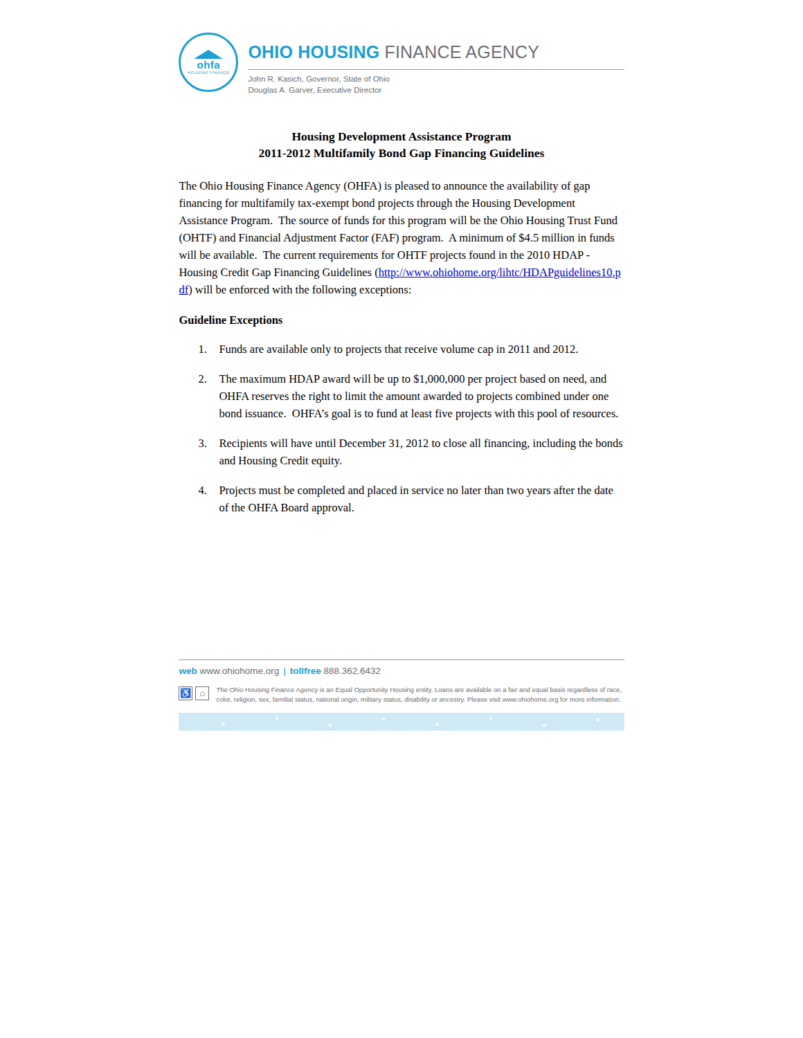ohfa
Housing Finance
OHIO HOUSING FINANCE AGENCY
John R. Kasich, Governor, State of Ohio
Douglas A. Garver, Executive Director
Housing Development Assistance Program
2011-2012 Multifamily Bond Gap Financing Guidelines
The Ohio Housing Finance Agency (OHFA) is pleased to announce the availability of gap financing for multifamily tax-exempt bond projects through the Housing Development Assistance Program. The source of funds for this program will be the Ohio Housing Trust Fund (OHTF) and Financial Adjustment Factor (FAF) program. A minimum of $4.5 million in funds will be available. The current requirements for OHTF projects found in the 2010 HDAP - Housing Credit Gap Financing Guidelines (http://www.ohiohome.org/lihtc/HDAPguidelines10.pdf) will be enforced with the following exceptions:
Guideline Exceptions
Funds are available only to projects that receive volume cap in 2011 and 2012.
The maximum HDAP award will be up to $1,000,000 per project based on need, and OHFA reserves the right to limit the amount awarded to projects combined under one bond issuance. OHFA’s goal is to fund at least five projects with this pool of resources.
Recipients will have until December 31, 2012 to close all financing, including the bonds and Housing Credit equity.
Projects must be completed and placed in service no later than two years after the date of the OHFA Board approval.
web www.ohiohome.org|tollfree 888.362.6432
♿
⌂
The Ohio Housing Finance Agency is an Equal Opportunity Housing entity. Loans are available on a fair and equal basis regardless of race, color, religion, sex, familial status, national origin, military status, disability or ancestry. Please visit www.ohiohome.org for more information.